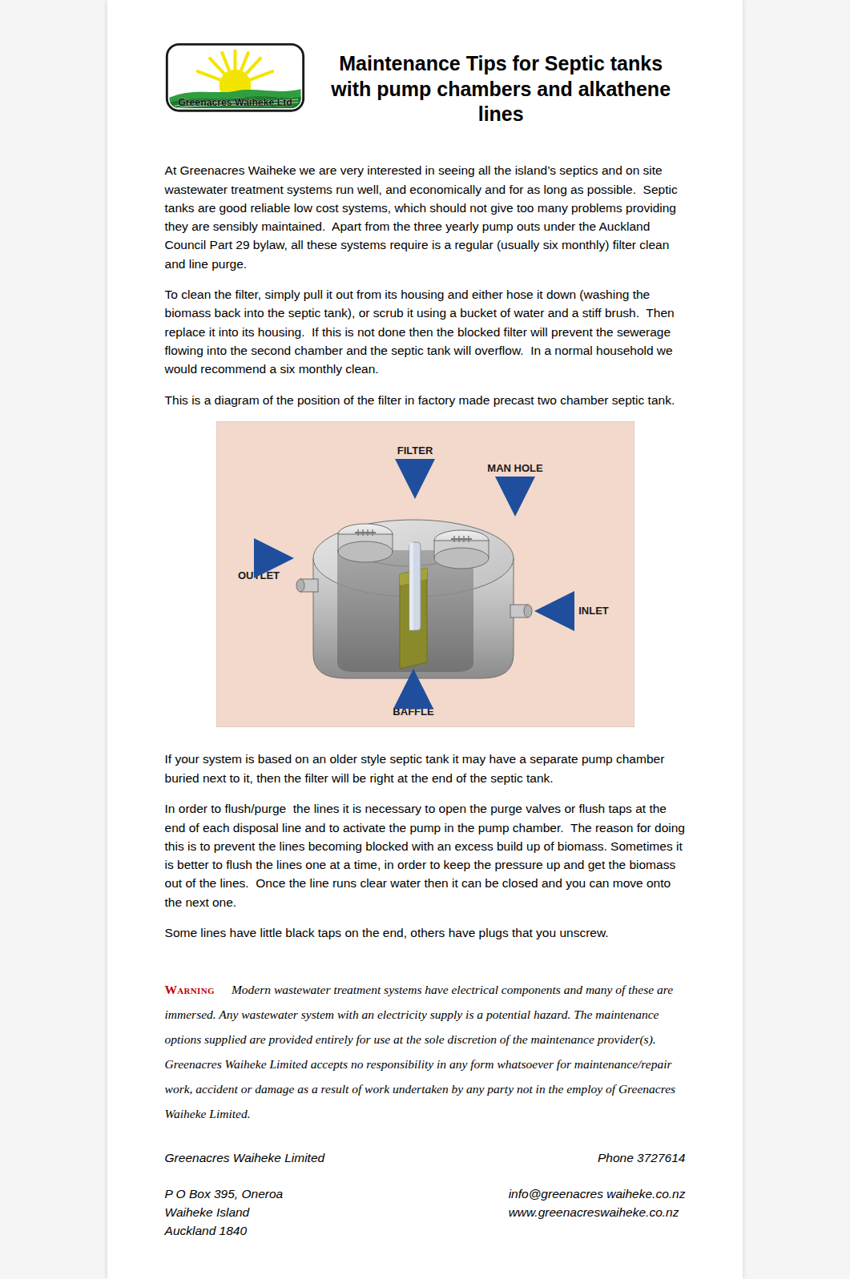Greenacres Waiheke Ltd Greenacres Waiheke Ltd
Maintenance Tips for Septic tanks with pump chambers and alkathene lines
At Greenacres Waiheke we are very interested in seeing all the island’s septics and on site wastewater treatment systems run well, and economically and for as long as possible. Septic tanks are good reliable low cost systems, which should not give too many problems providing they are sensibly maintained. Apart from the three yearly pump outs under the Auckland Council Part 29 bylaw, all these systems require is a regular (usually six monthly) filter clean and line purge.
To clean the filter, simply pull it out from its housing and either hose it down (washing the biomass back into the septic tank), or scrub it using a bucket of water and a stiff brush. Then replace it into its housing. If this is not done then the blocked filter will prevent the sewerage flowing into the second chamber and the septic tank will overflow. In a normal household we would recommend a six monthly clean.
This is a diagram of the position of the filter in factory made precast two chamber septic tank.
Cutaway diagram of a two chamber precast septic tank Diagram showing the outlet, filter, man hole, inlet and baffle positions on a two chamber septic tank. FILTER MAN HOLE OUTLET INLET BAFFLE
If your system is based on an older style septic tank it may have a separate pump chamber buried next to it, then the filter will be right at the end of the septic tank.
In order to flush/purge the lines it is necessary to open the purge valves or flush taps at the end of each disposal line and to activate the pump in the pump chamber. The reason for doing this is to prevent the lines becoming blocked with an excess build up of biomass. Sometimes it is better to flush the lines one at a time, in order to keep the pressure up and get the biomass out of the lines. Once the line runs clear water then it can be closed and you can move onto the next one.
Some lines have little black taps on the end, others have plugs that you unscrew.
Warning Modern wastewater treatment systems have electrical components and many of these are immersed. Any wastewater system with an electricity supply is a potential hazard. The maintenance options supplied are provided entirely for use at the sole discretion of the maintenance provider(s). Greenacres Waiheke Limited accepts no responsibility in any form whatsoever for maintenance/repair work, accident or damage as a result of work undertaken by any party not in the employ of Greenacres Waiheke Limited.
Greenacres Waiheke Limited
Phone 3727614
P O Box 395, Oneroa Waiheke Island Auckland 1840
info@greenacres waiheke.co.nz www.greenacreswaiheke.co.nz